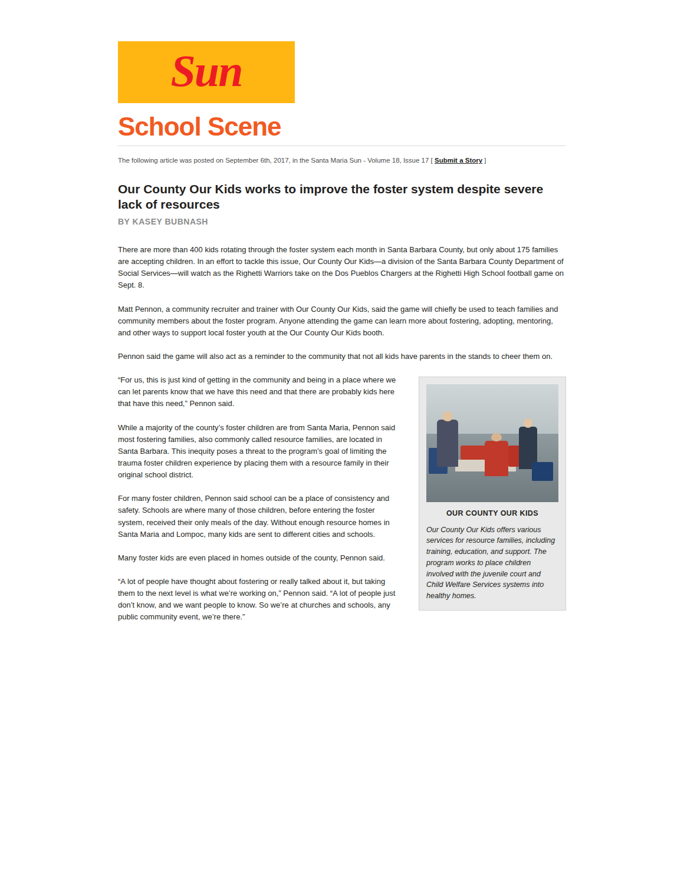Sun
School Scene
The following article was posted on September 6th, 2017, in the Santa Maria Sun - Volume 18, Issue 17 [ Submit a Story ]
Our County Our Kids works to improve the foster system despite severe lack of resources
BY KASEY BUBNASH
There are more than 400 kids rotating through the foster system each month in Santa Barbara County, but only about 175 families are accepting children. In an effort to tackle this issue, Our County Our Kids—a division of the Santa Barbara County Department of Social Services—will watch as the Righetti Warriors take on the Dos Pueblos Chargers at the Righetti High School football game on Sept. 8.
Matt Pennon, a community recruiter and trainer with Our County Our Kids, said the game will chiefly be used to teach families and community members about the foster program. Anyone attending the game can learn more about fostering, adopting, mentoring, and other ways to support local foster youth at the Our County Our Kids booth.
Pennon said the game will also act as a reminder to the community that not all kids have parents in the stands to cheer them on.
OUR COUNTY OUR KIDS
Our County Our Kids offers various services for resource families, including training, education, and support. The program works to place children involved with the juvenile court and Child Welfare Services systems into healthy homes.
“For us, this is just kind of getting in the community and being in a place where we can let parents know that we have this need and that there are probably kids here that have this need,” Pennon said.
While a majority of the county’s foster children are from Santa Maria, Pennon said most fostering families, also commonly called resource families, are located in Santa Barbara. This inequity poses a threat to the program’s goal of limiting the trauma foster children experience by placing them with a resource family in their original school district.
For many foster children, Pennon said school can be a place of consistency and safety. Schools are where many of those children, before entering the foster system, received their only meals of the day. Without enough resource homes in Santa Maria and Lompoc, many kids are sent to different cities and schools.
Many foster kids are even placed in homes outside of the county, Pennon said.
“A lot of people have thought about fostering or really talked about it, but taking them to the next level is what we’re working on,” Pennon said. “A lot of people just don’t know, and we want people to know. So we’re at churches and schools, any public community event, we’re there.”